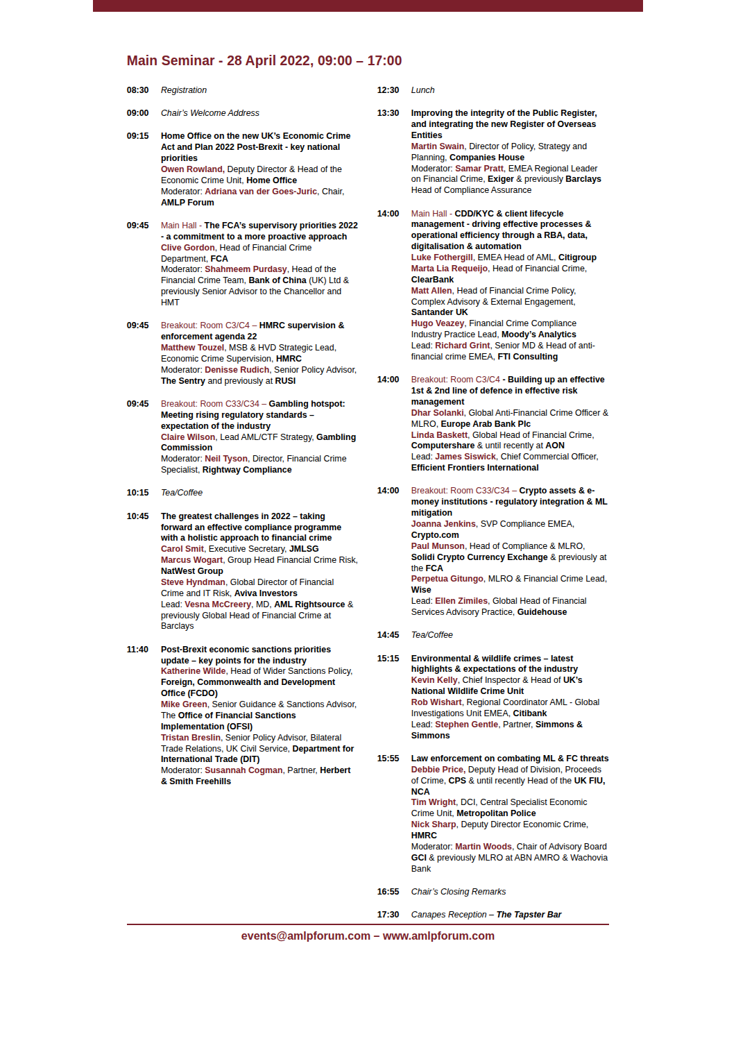Main Seminar - 28 April 2022, 09:00 – 17:00
08:30
Registration
09:00
Chair’s Welcome Address
09:15
Home Office on the new UK’s Economic Crime Act and Plan 2022 Post-Brexit - key national priorities
Owen Rowland, Deputy Director & Head of the Economic Crime Unit, Home Office
Moderator: Adriana van der Goes-Juric, Chair, AMLP Forum
09:45
Main Hall - The FCA’s supervisory priorities 2022 - a commitment to a more proactive approach
Clive Gordon, Head of Financial Crime Department, FCA
Moderator: Shahmeem Purdasy, Head of the Financial Crime Team, Bank of China (UK) Ltd & previously Senior Advisor to the Chancellor and HMT
09:45
Breakout: Room C3/C4 – HMRC supervision & enforcement agenda 22
Matthew Touzel, MSB & HVD Strategic Lead, Economic Crime Supervision, HMRC
Moderator: Denisse Rudich, Senior Policy Advisor, The Sentry and previously at RUSI
09:45
Breakout: Room C33/C34 – Gambling hotspot: Meeting rising regulatory standards – expectation of the industry
Claire Wilson, Lead AML/CTF Strategy, Gambling Commission
Moderator: Neil Tyson, Director, Financial Crime Specialist, Rightway Compliance
10:15
Tea/Coffee
10:45
The greatest challenges in 2022 – taking forward an effective compliance programme with a holistic approach to financial crime
Carol Smit, Executive Secretary, JMLSG
Marcus Wogart, Group Head Financial Crime Risk, NatWest Group
Steve Hyndman, Global Director of Financial Crime and IT Risk, Aviva Investors
Lead: Vesna McCreery, MD, AML Rightsource & previously Global Head of Financial Crime at Barclays
11:40
Post-Brexit economic sanctions priorities update – key points for the industry
Katherine Wilde, Head of Wider Sanctions Policy, Foreign, Commonwealth and Development Office (FCDO)
Mike Green, Senior Guidance & Sanctions Advisor, The Office of Financial Sanctions Implementation (OFSI)
Tristan Breslin, Senior Policy Advisor, Bilateral Trade Relations, UK Civil Service, Department for International Trade (DIT)
Moderator: Susannah Cogman, Partner, Herbert & Smith Freehills
12:30
Lunch
13:30
Improving the integrity of the Public Register, and integrating the new Register of Overseas Entities
Martin Swain, Director of Policy, Strategy and Planning, Companies House
Moderator: Samar Pratt, EMEA Regional Leader on Financial Crime, Exiger & previously Barclays Head of Compliance Assurance
14:00
Main Hall - CDD/KYC & client lifecycle management - driving effective processes & operational efficiency through a RBA, data, digitalisation & automation
Luke Fothergill, EMEA Head of AML, Citigroup
Marta Lia Requeijo, Head of Financial Crime, ClearBank
Matt Allen, Head of Financial Crime Policy, Complex Advisory & External Engagement, Santander UK
Hugo Veazey, Financial Crime Compliance Industry Practice Lead, Moody’s Analytics
Lead: Richard Grint, Senior MD & Head of anti-financial crime EMEA, FTI Consulting
14:00
Breakout: Room C3/C4 - Building up an effective 1st & 2nd line of defence in effective risk management
Dhar Solanki, Global Anti-Financial Crime Officer & MLRO, Europe Arab Bank Plc
Linda Baskett, Global Head of Financial Crime, Computershare & until recently at AON
Lead: James Siswick, Chief Commercial Officer, Efficient Frontiers International
14:00
Breakout: Room C33/C34 – Crypto assets & e-money institutions - regulatory integration & ML mitigation
Joanna Jenkins, SVP Compliance EMEA, Crypto.com
Paul Munson, Head of Compliance & MLRO, Solidi Crypto Currency Exchange & previously at the FCA
Perpetua Gitungo, MLRO & Financial Crime Lead, Wise
Lead: Ellen Zimiles, Global Head of Financial Services Advisory Practice, Guidehouse
14:45
Tea/Coffee
15:15
Environmental & wildlife crimes – latest highlights & expectations of the industry
Kevin Kelly, Chief Inspector & Head of UK’s National Wildlife Crime Unit
Rob Wishart, Regional Coordinator AML - Global Investigations Unit EMEA, Citibank
Lead: Stephen Gentle, Partner, Simmons & Simmons
15:55
Law enforcement on combating ML & FC threats
Debbie Price, Deputy Head of Division, Proceeds of Crime, CPS & until recently Head of the UK FIU, NCA
Tim Wright, DCI, Central Specialist Economic Crime Unit, Metropolitan Police
Nick Sharp, Deputy Director Economic Crime, HMRC
Moderator: Martin Woods, Chair of Advisory Board GCI & previously MLRO at ABN AMRO & Wachovia Bank
16:55
Chair’s Closing Remarks
17:30
Canapes Reception – The Tapster Bar
events@amlpforum.com – www.amlpforum.com